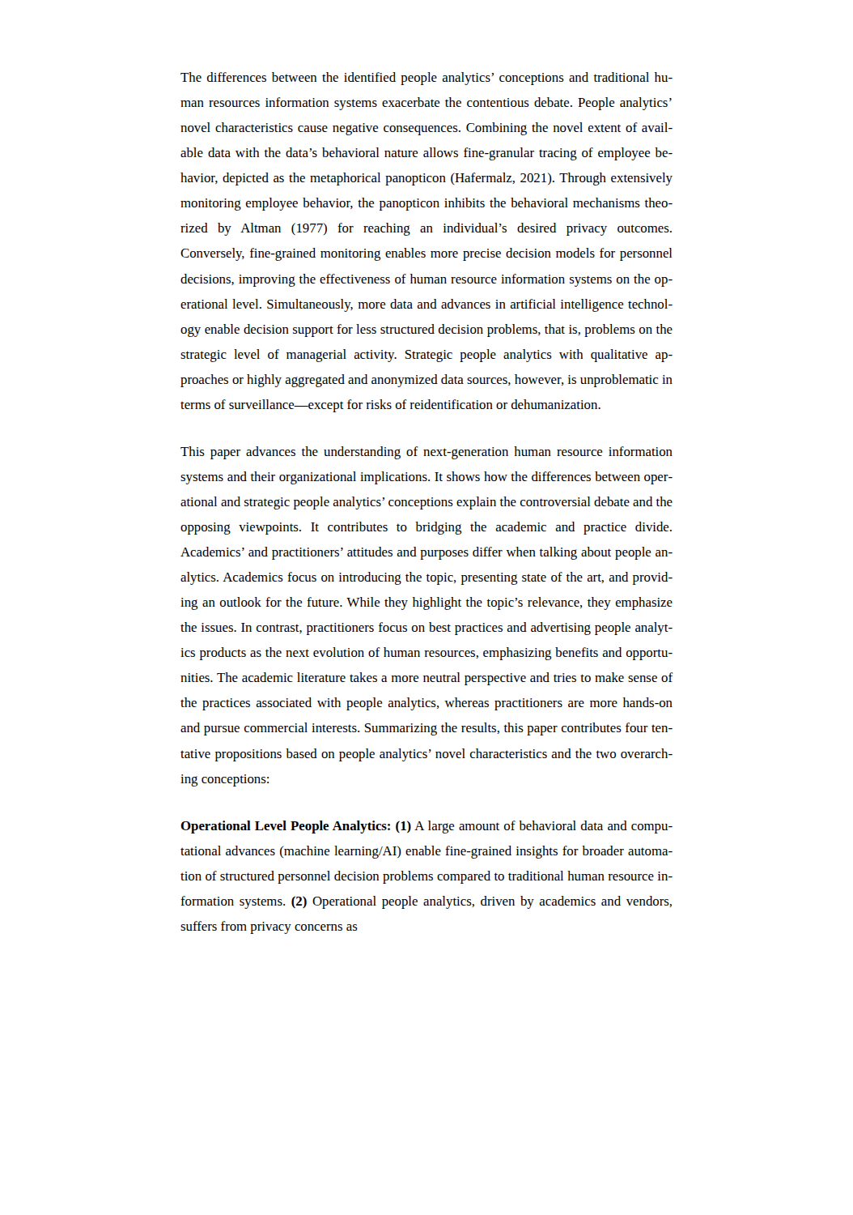The differences between the identified people analytics’ conceptions and traditional human resources information systems exacerbate the contentious debate. People analytics’ novel characteristics cause negative consequences. Combining the novel extent of available data with the data’s behavioral nature allows fine-granular tracing of employee behavior, depicted as the metaphorical panopticon (Hafermalz, 2021). Through extensively monitoring employee behavior, the panopticon inhibits the behavioral mechanisms theorized by Altman (1977) for reaching an individual’s desired privacy outcomes. Conversely, fine-grained monitoring enables more precise decision models for personnel decisions, improving the effectiveness of human resource information systems on the operational level. Simultaneously, more data and advances in artificial intelligence technology enable decision support for less structured decision problems, that is, problems on the strategic level of managerial activity. Strategic people analytics with qualitative approaches or highly aggregated and anonymized data sources, however, is unproblematic in terms of surveillance—except for risks of reidentification or dehumanization.
This paper advances the understanding of next-generation human resource information systems and their organizational implications. It shows how the differences between operational and strategic people analytics’ conceptions explain the controversial debate and the opposing viewpoints. It contributes to bridging the academic and practice divide. Academics’ and practitioners’ attitudes and purposes differ when talking about people analytics. Academics focus on introducing the topic, presenting state of the art, and providing an outlook for the future. While they highlight the topic’s relevance, they emphasize the issues. In contrast, practitioners focus on best practices and advertising people analytics products as the next evolution of human resources, emphasizing benefits and opportunities. The academic literature takes a more neutral perspective and tries to make sense of the practices associated with people analytics, whereas practitioners are more hands-on and pursue commercial interests. Summarizing the results, this paper contributes four tentative propositions based on people analytics’ novel characteristics and the two overarching conceptions:
Operational Level People Analytics: (1) A large amount of behavioral data and computational advances (machine learning/AI) enable fine-grained insights for broader automation of structured personnel decision problems compared to traditional human resource information systems. (2) Operational people analytics, driven by academics and vendors, suffers from privacy concerns as